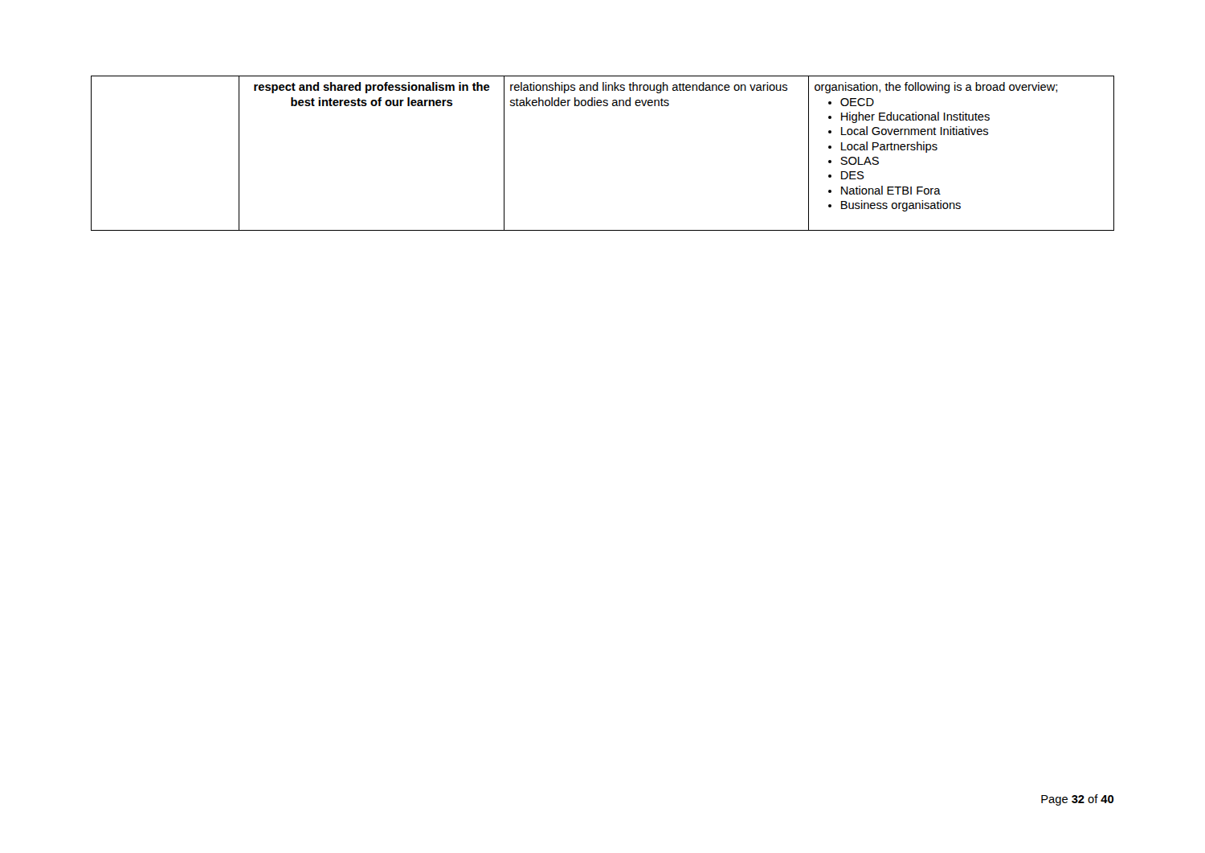| | respect and shared professionalism in the best interests of our learners | relationships and links through attendance on various stakeholder bodies and events | organisation, the following is a broad overview; OECD Higher Educational Institutes Local Government Initiatives Local Partnerships SOLAS DES National ETBI Fora Business organisations |
Page 32 of 40